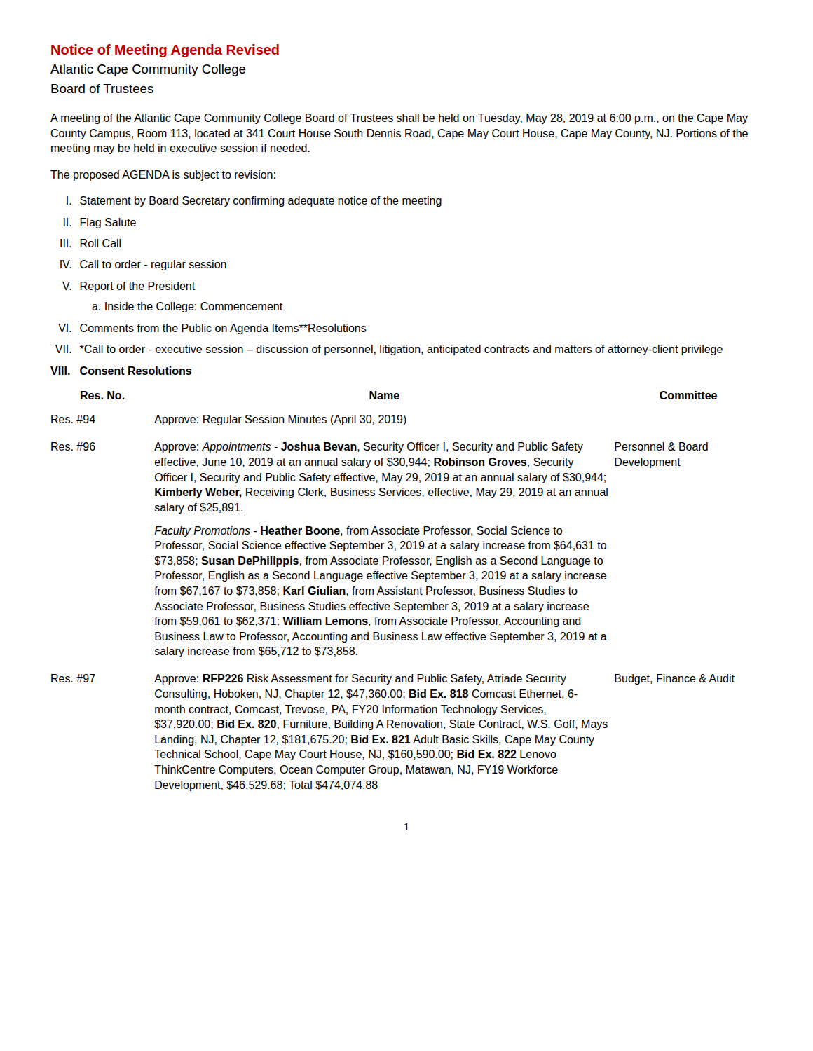Notice of Meeting Agenda Revised
Atlantic Cape Community College
Board of Trustees
A meeting of the Atlantic Cape Community College Board of Trustees shall be held on Tuesday, May 28, 2019 at 6:00 p.m., on the Cape May County Campus, Room 113, located at 341 Court House South Dennis Road, Cape May Court House, Cape May County, NJ. Portions of the meeting may be held in executive session if needed.
The proposed AGENDA is subject to revision:
Statement by Board Secretary confirming adequate notice of the meeting
Flag Salute
Roll Call
Call to order - regular session
Report of the President
Inside the College: Commencement
Comments from the Public on Agenda Items**Resolutions
*Call to order - executive session – discussion of personnel, litigation, anticipated contracts and matters of attorney-client privilege
VIII. Consent Resolutions
| Res. No. | Name | Committee |
| --- | --- | --- |
| Res. #94 | Approve: Regular Session Minutes (April 30, 2019) | |
| Res. #96 | Approve: Appointments - Joshua Bevan , Security Officer I, Security and Public Safety effective, June 10, 2019 at an annual salary of $30,944; Robinson Groves , Security Officer I, Security and Public Safety effective, May 29, 2019 at an annual salary of $30,944; Kimberly Weber, Receiving Clerk, Business Services, effective, May 29, 2019 at an annual salary of $25,891. Faculty Promotions - Heather Boone , from Associate Professor, Social Science to Professor, Social Science effective September 3, 2019 at a salary increase from $64,631 to $73,858; Susan DePhilippis , from Associate Professor, English as a Second Language to Professor, English as a Second Language effective September 3, 2019 at a salary increase from $67,167 to $73,858; Karl Giulian , from Assistant Professor, Business Studies to Associate Professor, Business Studies effective September 3, 2019 at a salary increase from $59,061 to $62,371; William Lemons , from Associate Professor, Accounting and Business Law to Professor, Accounting and Business Law effective September 3, 2019 at a salary increase from $65,712 to $73,858. | Personnel & Board Development |
| Res. #97 | Approve: RFP226 Risk Assessment for Security and Public Safety, Atriade Security Consulting, Hoboken, NJ, Chapter 12, $47,360.00; Bid Ex. 818 Comcast Ethernet, 6-month contract, Comcast, Trevose, PA, FY20 Information Technology Services, $37,920.00; Bid Ex. 820 , Furniture, Building A Renovation, State Contract, W.S. Goff, Mays Landing, NJ, Chapter 12, $181,675.20; Bid Ex. 821 Adult Basic Skills, Cape May County Technical School, Cape May Court House, NJ, $160,590.00; Bid Ex. 822 Lenovo ThinkCentre Computers, Ocean Computer Group, Matawan, NJ, FY19 Workforce Development, $46,529.68; Total $474,074.88 | Budget, Finance & Audit |
1